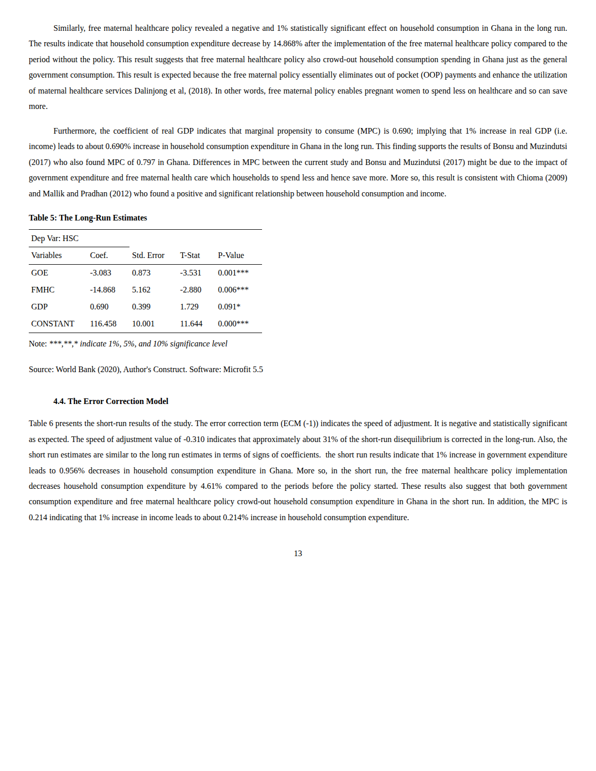Similarly, free maternal healthcare policy revealed a negative and 1% statistically significant effect on household consumption in Ghana in the long run. The results indicate that household consumption expenditure decrease by 14.868% after the implementation of the free maternal healthcare policy compared to the period without the policy. This result suggests that free maternal healthcare policy also crowd-out household consumption spending in Ghana just as the general government consumption. This result is expected because the free maternal policy essentially eliminates out of pocket (OOP) payments and enhance the utilization of maternal healthcare services Dalinjong et al, (2018). In other words, free maternal policy enables pregnant women to spend less on healthcare and so can save more.
Furthermore, the coefficient of real GDP indicates that marginal propensity to consume (MPC) is 0.690; implying that 1% increase in real GDP (i.e. income) leads to about 0.690% increase in household consumption expenditure in Ghana in the long run. This finding supports the results of Bonsu and Muzindutsi (2017) who also found MPC of 0.797 in Ghana. Differences in MPC between the current study and Bonsu and Muzindutsi (2017) might be due to the impact of government expenditure and free maternal health care which households to spend less and hence save more. More so, this result is consistent with Chioma (2009) and Mallik and Pradhan (2012) who found a positive and significant relationship between household consumption and income.
Table 5: The Long-Run Estimates
| Dep Var: HSC | | | |
| --- | --- | --- | --- |
| Variables | Coef. | Std. Error | T-Stat | P-Value |
| GOE | -3.083 | 0.873 | -3.531 | 0.001*** |
| FMHC | -14.868 | 5.162 | -2.880 | 0.006*** |
| GDP | 0.690 | 0.399 | 1.729 | 0.091* |
| CONSTANT | 116.458 | 10.001 | 11.644 | 0.000*** |
Note: ***,**,* indicate 1%, 5%, and 10% significance level
Source: World Bank (2020), Author's Construct. Software: Microfit 5.5
4.4. The Error Correction Model
Table 6 presents the short-run results of the study. The error correction term (ECM (-1)) indicates the speed of adjustment. It is negative and statistically significant as expected. The speed of adjustment value of -0.310 indicates that approximately about 31% of the short-run disequilibrium is corrected in the long-run. Also, the short run estimates are similar to the long run estimates in terms of signs of coefficients. the short run results indicate that 1% increase in government expenditure leads to 0.956% decreases in household consumption expenditure in Ghana. More so, in the short run, the free maternal healthcare policy implementation decreases household consumption expenditure by 4.61% compared to the periods before the policy started. These results also suggest that both government consumption expenditure and free maternal healthcare policy crowd-out household consumption expenditure in Ghana in the short run. In addition, the MPC is 0.214 indicating that 1% increase in income leads to about 0.214% increase in household consumption expenditure.
13